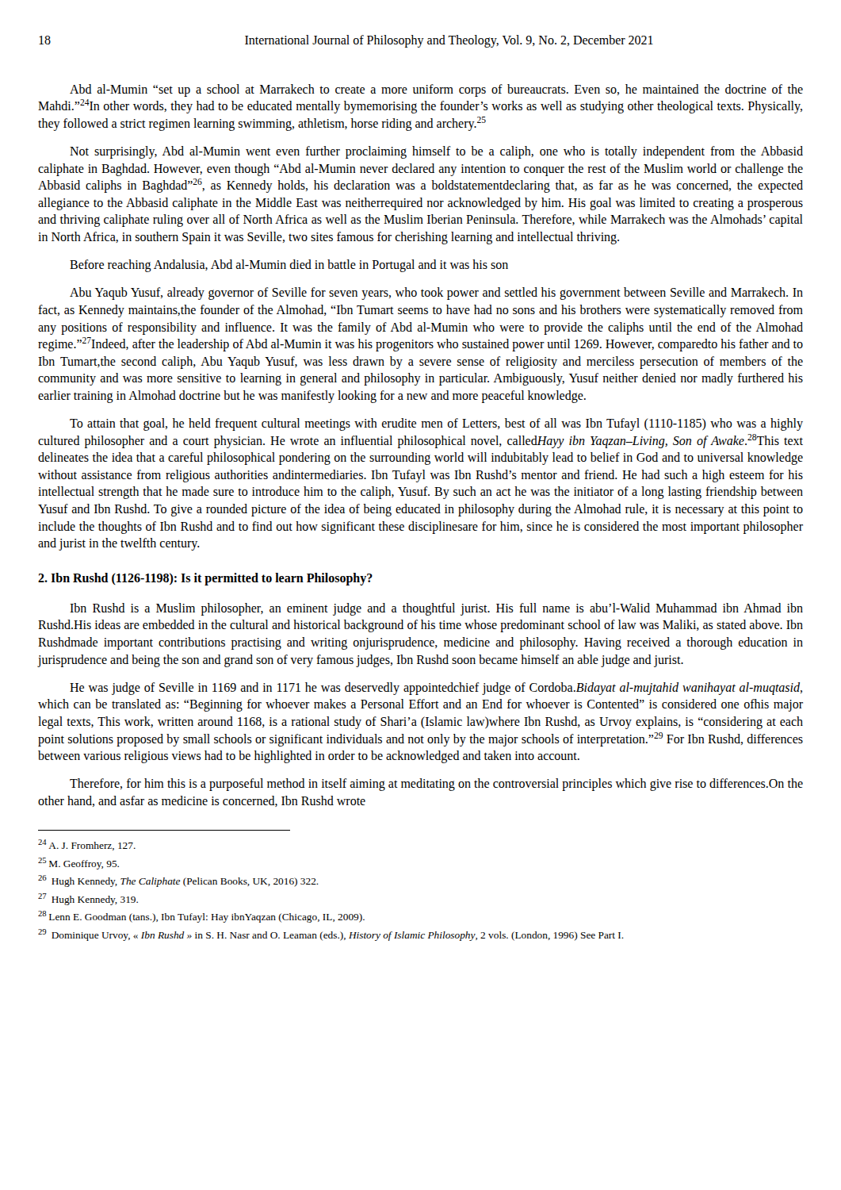18 International Journal of Philosophy and Theology, Vol. 9, No. 2, December 2021
Abd al-Mumin “set up a school at Marrakech to create a more uniform corps of bureaucrats. Even so, he maintained the doctrine of the Mahdi.”24In other words, they had to be educated mentally bymemorising the founder’s works as well as studying other theological texts. Physically, they followed a strict regimen learning swimming, athletism, horse riding and archery.25
Not surprisingly, Abd al-Mumin went even further proclaiming himself to be a caliph, one who is totally independent from the Abbasid caliphate in Baghdad. However, even though “Abd al-Mumin never declared any intention to conquer the rest of the Muslim world or challenge the Abbasid caliphs in Baghdad”26, as Kennedy holds, his declaration was a boldstatementdeclaring that, as far as he was concerned, the expected allegiance to the Abbasid caliphate in the Middle East was neitherrequired nor acknowledged by him. His goal was limited to creating a prosperous and thriving caliphate ruling over all of North Africa as well as the Muslim Iberian Peninsula. Therefore, while Marrakech was the Almohads’ capital in North Africa, in southern Spain it was Seville, two sites famous for cherishing learning and intellectual thriving.
Before reaching Andalusia, Abd al-Mumin died in battle in Portugal and it was his son
Abu Yaqub Yusuf, already governor of Seville for seven years, who took power and settled his government between Seville and Marrakech. In fact, as Kennedy maintains,the founder of the Almohad, “Ibn Tumart seems to have had no sons and his brothers were systematically removed from any positions of responsibility and influence. It was the family of Abd al-Mumin who were to provide the caliphs until the end of the Almohad regime.”27Indeed, after the leadership of Abd al-Mumin it was his progenitors who sustained power until 1269. However, comparedto his father and to Ibn Tumart,the second caliph, Abu Yaqub Yusuf, was less drawn by a severe sense of religiosity and merciless persecution of members of the community and was more sensitive to learning in general and philosophy in particular. Ambiguously, Yusuf neither denied nor madly furthered his earlier training in Almohad doctrine but he was manifestly looking for a new and more peaceful knowledge.
To attain that goal, he held frequent cultural meetings with erudite men of Letters, best of all was Ibn Tufayl (1110-1185) who was a highly cultured philosopher and a court physician. He wrote an influential philosophical novel, calledHayy ibn Yaqzan–Living, Son of Awake.28This text delineates the idea that a careful philosophical pondering on the surrounding world will indubitably lead to belief in God and to universal knowledge without assistance from religious authorities andintermediaries. Ibn Tufayl was Ibn Rushd’s mentor and friend. He had such a high esteem for his intellectual strength that he made sure to introduce him to the caliph, Yusuf. By such an act he was the initiator of a long lasting friendship between Yusuf and Ibn Rushd. To give a rounded picture of the idea of being educated in philosophy during the Almohad rule, it is necessary at this point to include the thoughts of Ibn Rushd and to find out how significant these disciplinesare for him, since he is considered the most important philosopher and jurist in the twelfth century.
2. Ibn Rushd (1126-1198): Is it permitted to learn Philosophy?
Ibn Rushd is a Muslim philosopher, an eminent judge and a thoughtful jurist. His full name is abu’l-Walid Muhammad ibn Ahmad ibn Rushd.His ideas are embedded in the cultural and historical background of his time whose predominant school of law was Maliki, as stated above. Ibn Rushdmade important contributions practising and writing onjurisprudence, medicine and philosophy. Having received a thorough education in jurisprudence and being the son and grand son of very famous judges, Ibn Rushd soon became himself an able judge and jurist.
He was judge of Seville in 1169 and in 1171 he was deservedly appointedchief judge of Cordoba.Bidayat al-mujtahid wanihayat al-muqtasid, which can be translated as: “Beginning for whoever makes a Personal Effort and an End for whoever is Contented” is considered one ofhis major legal texts, This work, written around 1168, is a rational study of Shari’a (Islamic law)where Ibn Rushd, as Urvoy explains, is “considering at each point solutions proposed by small schools or significant individuals and not only by the major schools of interpretation.”29 For Ibn Rushd, differences between various religious views had to be highlighted in order to be acknowledged and taken into account.
Therefore, for him this is a purposeful method in itself aiming at meditating on the controversial principles which give rise to differences.On the other hand, and asfar as medicine is concerned, Ibn Rushd wrote
24 A. J. Fromherz, 127.
25 M. Geoffroy, 95.
26 Hugh Kennedy, The Caliphate (Pelican Books, UK, 2016) 322.
27 Hugh Kennedy, 319.
28 Lenn E. Goodman (tans.), Ibn Tufayl: Hay ibnYaqzan (Chicago, IL, 2009).
29 Dominique Urvoy, « Ibn Rushd » in S. H. Nasr and O. Leaman (eds.), History of Islamic Philosophy, 2 vols. (London, 1996) See Part I.